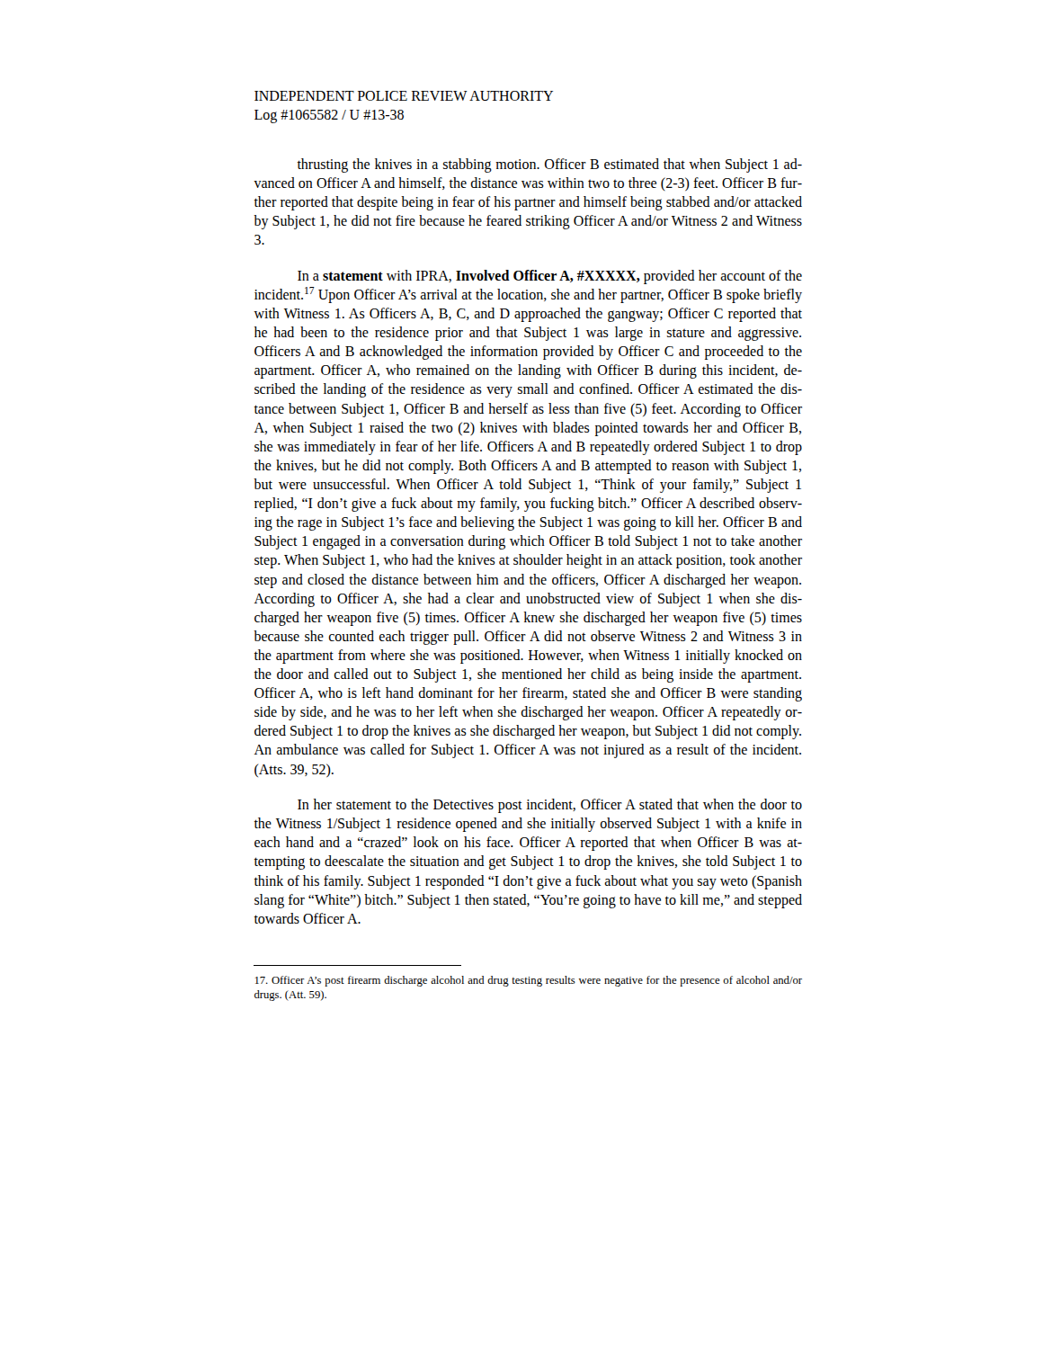INDEPENDENT POLICE REVIEW AUTHORITY Log #1065582 / U #13-38
thrusting the knives in a stabbing motion. Officer B estimated that when Subject 1 advanced on Officer A and himself, the distance was within two to three (2-3) feet. Officer B further reported that despite being in fear of his partner and himself being stabbed and/or attacked by Subject 1, he did not fire because he feared striking Officer A and/or Witness 2 and Witness 3.
In a statement with IPRA, Involved Officer A, #XXXXX, provided her account of the incident.17 Upon Officer A’s arrival at the location, she and her partner, Officer B spoke briefly with Witness 1. As Officers A, B, C, and D approached the gangway; Officer C reported that he had been to the residence prior and that Subject 1 was large in stature and aggressive. Officers A and B acknowledged the information provided by Officer C and proceeded to the apartment. Officer A, who remained on the landing with Officer B during this incident, described the landing of the residence as very small and confined. Officer A estimated the distance between Subject 1, Officer B and herself as less than five (5) feet. According to Officer A, when Subject 1 raised the two (2) knives with blades pointed towards her and Officer B, she was immediately in fear of her life. Officers A and B repeatedly ordered Subject 1 to drop the knives, but he did not comply. Both Officers A and B attempted to reason with Subject 1, but were unsuccessful. When Officer A told Subject 1, “Think of your family,” Subject 1 replied, “I don’t give a fuck about my family, you fucking bitch.” Officer A described observing the rage in Subject 1’s face and believing the Subject 1 was going to kill her. Officer B and Subject 1 engaged in a conversation during which Officer B told Subject 1 not to take another step. When Subject 1, who had the knives at shoulder height in an attack position, took another step and closed the distance between him and the officers, Officer A discharged her weapon. According to Officer A, she had a clear and unobstructed view of Subject 1 when she discharged her weapon five (5) times. Officer A knew she discharged her weapon five (5) times because she counted each trigger pull. Officer A did not observe Witness 2 and Witness 3 in the apartment from where she was positioned. However, when Witness 1 initially knocked on the door and called out to Subject 1, she mentioned her child as being inside the apartment. Officer A, who is left hand dominant for her firearm, stated she and Officer B were standing side by side, and he was to her left when she discharged her weapon. Officer A repeatedly ordered Subject 1 to drop the knives as she discharged her weapon, but Subject 1 did not comply. An ambulance was called for Subject 1. Officer A was not injured as a result of the incident. (Atts. 39, 52).
In her statement to the Detectives post incident, Officer A stated that when the door to the Witness 1/Subject 1 residence opened and she initially observed Subject 1 with a knife in each hand and a “crazed” look on his face. Officer A reported that when Officer B was attempting to deescalate the situation and get Subject 1 to drop the knives, she told Subject 1 to think of his family. Subject 1 responded “I don’t give a fuck about what you say weto (Spanish slang for “White”) bitch.” Subject 1 then stated, “You’re going to have to kill me,” and stepped towards Officer A.
17. Officer A’s post firearm discharge alcohol and drug testing results were negative for the presence of alcohol and/or drugs. (Att. 59).